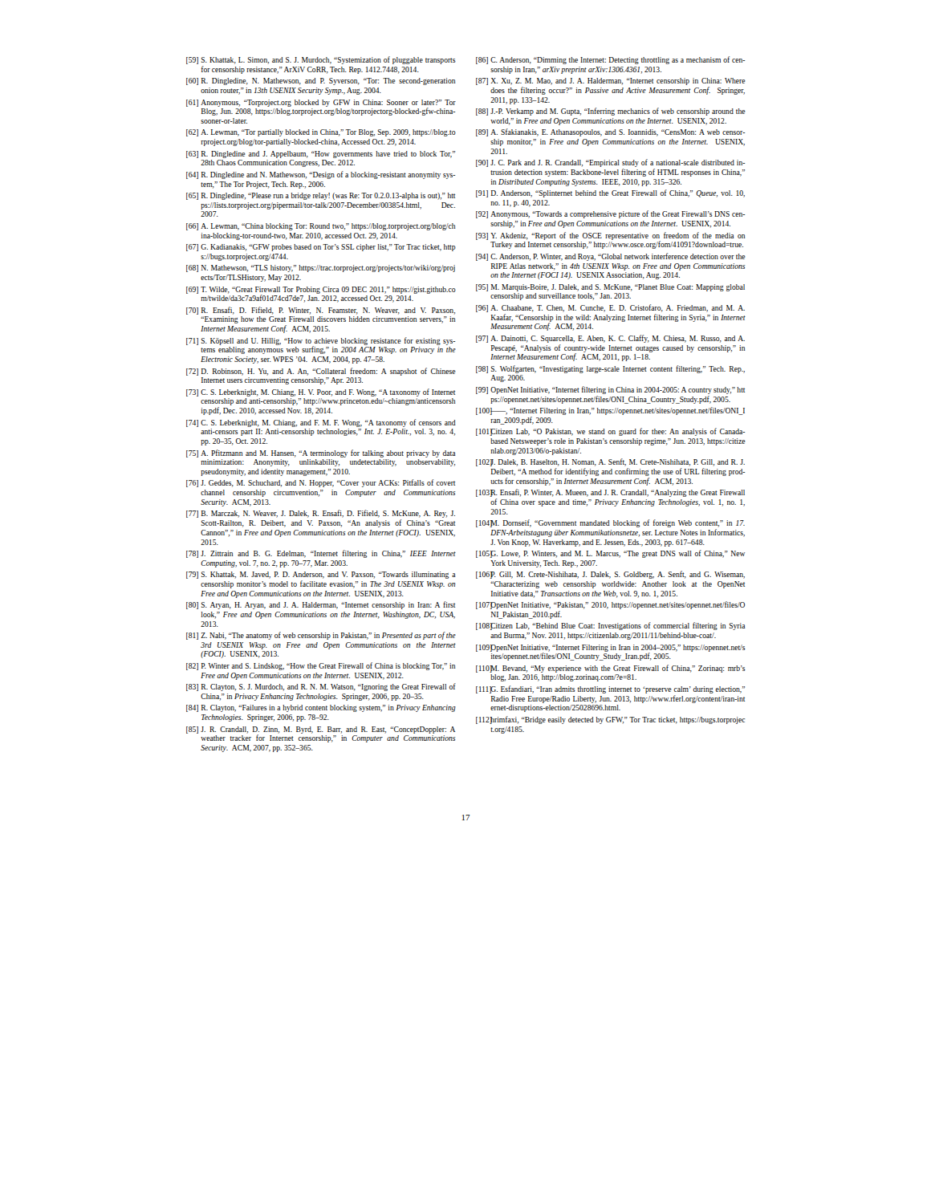[59] S. Khattak, L. Simon, and S. J. Murdoch, “Systemization of pluggable transports for censorship resistance,” ArXiV CoRR, Tech. Rep. 1412.7448, 2014.
[60] R. Dingledine, N. Mathewson, and P. Syverson, “Tor: The second-generation onion router,” in 13th USENIX Security Symp., Aug. 2004.
[61] Anonymous, “Torproject.org blocked by GFW in China: Sooner or later?” Tor Blog, Jun. 2008, https://blog.torproject.org/blog/torprojectorg-blocked-gfw-china-sooner-or-later.
[62] A. Lewman, “Tor partially blocked in China,” Tor Blog, Sep. 2009, https://blog.torproject.org/blog/tor-partially-blocked-china, Accessed Oct. 29, 2014.
[63] R. Dingledine and J. Appelbaum, “How governments have tried to block Tor,” 28th Chaos Communication Congress, Dec. 2012.
[64] R. Dingledine and N. Mathewson, “Design of a blocking-resistant anonymity system,” The Tor Project, Tech. Rep., 2006.
[65] R. Dingledine, “Please run a bridge relay! (was Re: Tor 0.2.0.13-alpha is out),” https://lists.torproject.org/pipermail/tor-talk/2007-December/003854.html, Dec. 2007.
[66] A. Lewman, “China blocking Tor: Round two,” https://blog.torproject.org/blog/china-blocking-tor-round-two, Mar. 2010, accessed Oct. 29, 2014.
[67] G. Kadianakis, “GFW probes based on Tor’s SSL cipher list,” Tor Trac ticket, https://bugs.torproject.org/4744.
[68] N. Mathewson, “TLS history,” https://trac.torproject.org/projects/tor/wiki/org/projects/Tor/TLSHistory, May 2012.
[69] T. Wilde, “Great Firewall Tor Probing Circa 09 DEC 2011,” https://gist.github.com/twilde/da3c7a9af01d74cd7de7, Jan. 2012, accessed Oct. 29, 2014.
[70] R. Ensafi, D. Fifield, P. Winter, N. Feamster, N. Weaver, and V. Paxson, “Examining how the Great Firewall discovers hidden circumvention servers,” in Internet Measurement Conf. ACM, 2015.
[71] S. Köpsell and U. Hillig, “How to achieve blocking resistance for existing systems enabling anonymous web surfing,” in 2004 ACM Wksp. on Privacy in the Electronic Society, ser. WPES ’04. ACM, 2004, pp. 47–58.
[72] D. Robinson, H. Yu, and A. An, “Collateral freedom: A snapshot of Chinese Internet users circumventing censorship,” Apr. 2013.
[73] C. S. Leberknight, M. Chiang, H. V. Poor, and F. Wong, “A taxonomy of Internet censorship and anti-censorship,” http://www.princeton.edu/~chiangm/anticensorship.pdf, Dec. 2010, accessed Nov. 18, 2014.
[74] C. S. Leberknight, M. Chiang, and F. M. F. Wong, “A taxonomy of censors and anti-censors part II: Anti-censorship technologies,” Int. J. E-Polit., vol. 3, no. 4, pp. 20–35, Oct. 2012.
[75] A. Pfitzmann and M. Hansen, “A terminology for talking about privacy by data minimization: Anonymity, unlinkability, undetectability, unobservability, pseudonymity, and identity management,” 2010.
[76] J. Geddes, M. Schuchard, and N. Hopper, “Cover your ACKs: Pitfalls of covert channel censorship circumvention,” in Computer and Communications Security. ACM, 2013.
[77] B. Marczak, N. Weaver, J. Dalek, R. Ensafi, D. Fifield, S. McKune, A. Rey, J. Scott-Railton, R. Deibert, and V. Paxson, “An analysis of China’s “Great Cannon”,” in Free and Open Communications on the Internet (FOCI). USENIX, 2015.
[78] J. Zittrain and B. G. Edelman, “Internet filtering in China,” IEEE Internet Computing, vol. 7, no. 2, pp. 70–77, Mar. 2003.
[79] S. Khattak, M. Javed, P. D. Anderson, and V. Paxson, “Towards illuminating a censorship monitor’s model to facilitate evasion,” in The 3rd USENIX Wksp. on Free and Open Communications on the Internet. USENIX, 2013.
[80] S. Aryan, H. Aryan, and J. A. Halderman, “Internet censorship in Iran: A first look,” Free and Open Communications on the Internet, Washington, DC, USA, 2013.
[81] Z. Nabi, “The anatomy of web censorship in Pakistan,” in Presented as part of the 3rd USENIX Wksp. on Free and Open Communications on the Internet (FOCI). USENIX, 2013.
[82] P. Winter and S. Lindskog, “How the Great Firewall of China is blocking Tor,” in Free and Open Communications on the Internet. USENIX, 2012.
[83] R. Clayton, S. J. Murdoch, and R. N. M. Watson, “Ignoring the Great Firewall of China,” in Privacy Enhancing Technologies. Springer, 2006, pp. 20–35.
[84] R. Clayton, “Failures in a hybrid content blocking system,” in Privacy Enhancing Technologies. Springer, 2006, pp. 78–92.
[85] J. R. Crandall, D. Zinn, M. Byrd, E. Barr, and R. East, “ConceptDoppler: A weather tracker for Internet censorship,” in Computer and Communications Security. ACM, 2007, pp. 352–365.
[86] C. Anderson, “Dimming the Internet: Detecting throttling as a mechanism of censorship in Iran,” arXiv preprint arXiv:1306.4361, 2013.
[87] X. Xu, Z. M. Mao, and J. A. Halderman, “Internet censorship in China: Where does the filtering occur?” in Passive and Active Measurement Conf. Springer, 2011, pp. 133–142.
[88] J.-P. Verkamp and M. Gupta, “Inferring mechanics of web censorship around the world,” in Free and Open Communications on the Internet. USENIX, 2012.
[89] A. Sfakianakis, E. Athanasopoulos, and S. Ioannidis, “CensMon: A web censorship monitor,” in Free and Open Communications on the Internet. USENIX, 2011.
[90] J. C. Park and J. R. Crandall, “Empirical study of a national-scale distributed intrusion detection system: Backbone-level filtering of HTML responses in China,” in Distributed Computing Systems. IEEE, 2010, pp. 315–326.
[91] D. Anderson, “Splinternet behind the Great Firewall of China,” Queue, vol. 10, no. 11, p. 40, 2012.
[92] Anonymous, “Towards a comprehensive picture of the Great Firewall’s DNS censorship,” in Free and Open Communications on the Internet. USENIX, 2014.
[93] Y. Akdeniz, “Report of the OSCE representative on freedom of the media on Turkey and Internet censorship,” http://www.osce.org/fom/41091?download=true.
[94] C. Anderson, P. Winter, and Roya, “Global network interference detection over the RIPE Atlas network,” in 4th USENIX Wksp. on Free and Open Communications on the Internet (FOCI 14). USENIX Association, Aug. 2014.
[95] M. Marquis-Boire, J. Dalek, and S. McKune, “Planet Blue Coat: Mapping global censorship and surveillance tools,” Jan. 2013.
[96] A. Chaabane, T. Chen, M. Cunche, E. D. Cristofaro, A. Friedman, and M. A. Kaafar, “Censorship in the wild: Analyzing Internet filtering in Syria,” in Internet Measurement Conf. ACM, 2014.
[97] A. Dainotti, C. Squarcella, E. Aben, K. C. Claffy, M. Chiesa, M. Russo, and A. Pescapé, “Analysis of country-wide Internet outages caused by censorship,” in Internet Measurement Conf. ACM, 2011, pp. 1–18.
[98] S. Wolfgarten, “Investigating large-scale Internet content filtering,” Tech. Rep., Aug. 2006.
[99] OpenNet Initiative, “Internet filtering in China in 2004-2005: A country study,” https://opennet.net/sites/opennet.net/files/ONI_China_Country_Study.pdf, 2005.
[100]——, “Internet Filtering in Iran,” https://opennet.net/sites/opennet.net/files/ONI_Iran_2009.pdf, 2009.
[101] Citizen Lab, “O Pakistan, we stand on guard for thee: An analysis of Canada-based Netsweeper’s role in Pakistan’s censorship regime,” Jun. 2013, https://citizenlab.org/2013/06/o-pakistan/.
[102] J. Dalek, B. Haselton, H. Noman, A. Senft, M. Crete-Nishihata, P. Gill, and R. J. Deibert, “A method for identifying and confirming the use of URL filtering products for censorship,” in Internet Measurement Conf. ACM, 2013.
[103] R. Ensafi, P. Winter, A. Mueen, and J. R. Crandall, “Analyzing the Great Firewall of China over space and time,” Privacy Enhancing Technologies, vol. 1, no. 1, 2015.
[104] M. Dornseif, “Government mandated blocking of foreign Web content,” in 17. DFN-Arbeitstagung über Kommunikationsnetze, ser. Lecture Notes in Informatics, J. Von Knop, W. Haverkamp, and E. Jessen, Eds., 2003, pp. 617–648.
[105] G. Lowe, P. Winters, and M. L. Marcus, “The great DNS wall of China,” New York University, Tech. Rep., 2007.
[106] P. Gill, M. Crete-Nishihata, J. Dalek, S. Goldberg, A. Senft, and G. Wiseman, “Characterizing web censorship worldwide: Another look at the OpenNet Initiative data,” Transactions on the Web, vol. 9, no. 1, 2015.
[107] OpenNet Initiative, “Pakistan,” 2010, https://opennet.net/sites/opennet.net/files/ONI_Pakistan_2010.pdf.
[108] Citizen Lab, “Behind Blue Coat: Investigations of commercial filtering in Syria and Burma,” Nov. 2011, https://citizenlab.org/2011/11/behind-blue-coat/.
[109] OpenNet Initiative, “Internet Filtering in Iran in 2004–2005,” https://opennet.net/sites/opennet.net/files/ONI_Country_Study_Iran.pdf, 2005.
[110] M. Bevand, “My experience with the Great Firewall of China,” Zorinaq: mrb’s blog, Jan. 2016, http://blog.zorinaq.com/?e=81.
[111] G. Esfandiari, “Iran admits throttling internet to ‘preserve calm’ during election,” Radio Free Europe/Radio Liberty, Jun. 2013, http://www.rferl.org/content/iran-internet-disruptions-election/25028696.html.
[112] hrimfaxi, “Bridge easily detected by GFW,” Tor Trac ticket, https://bugs.torproject.org/4185.
17